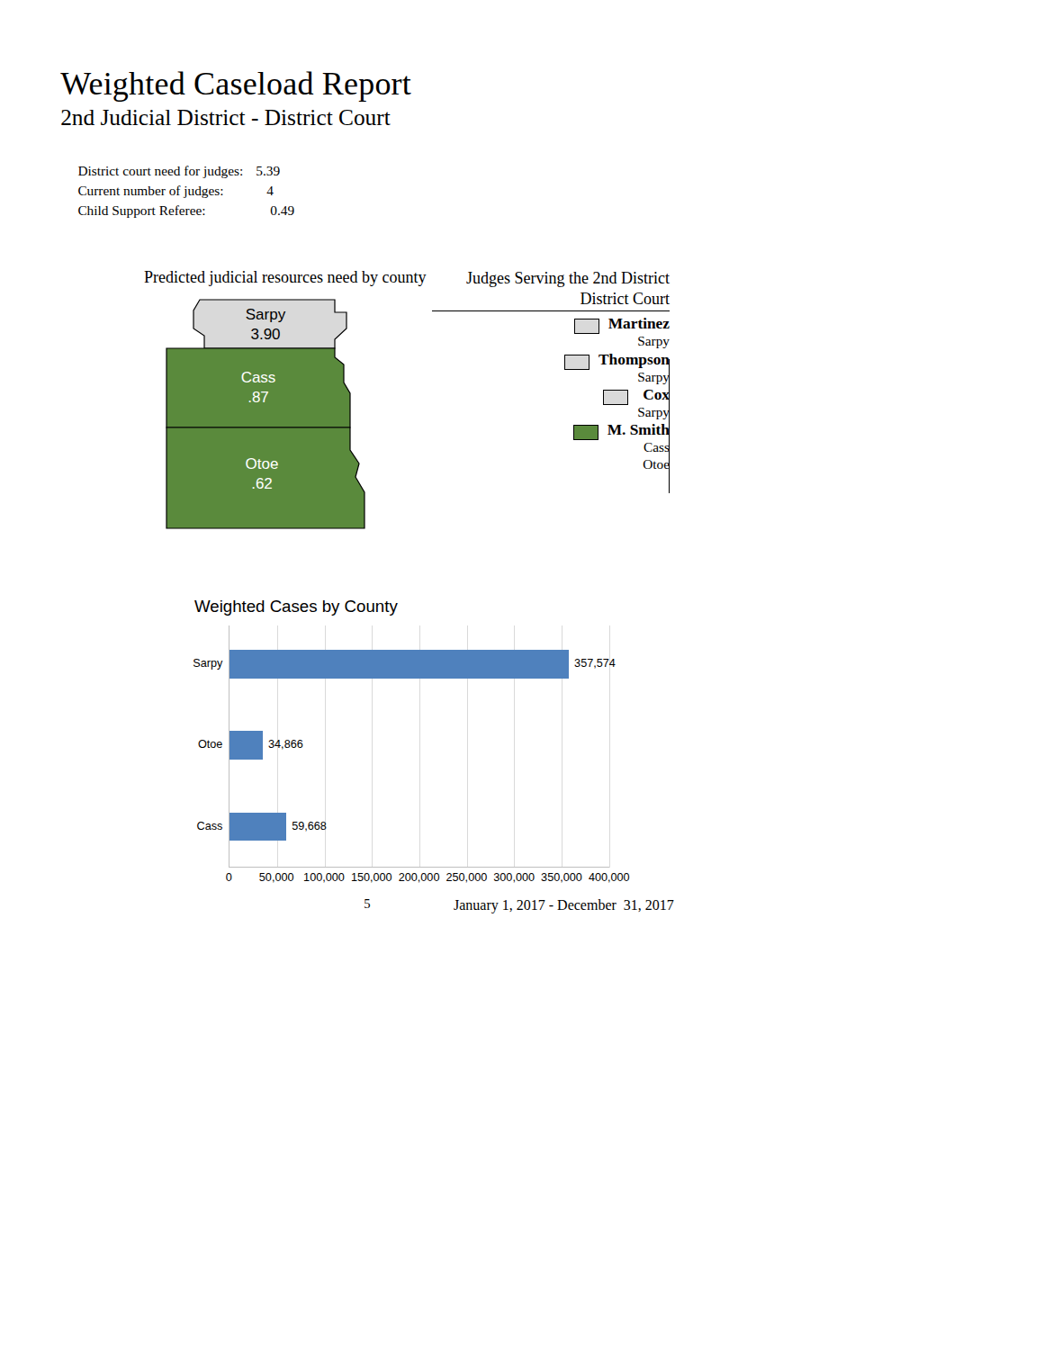Weighted Caseload Report
2nd Judicial District - District Court
| District court need for judges: | 5.39 |
| Current number of judges: | 4 |
| Child Support Referee: | 0.49 |
Predicted judicial resources need by county
Sarpy 3.90 Cass .87 Otoe .62
Judges Serving the 2nd District
District Court
Martinez
Sarpy
Thompson
Sarpy
Cox
Sarpy
M. Smith
Cass
Otoe
Weighted Cases by County
Sarpy
357,574
Otoe
34,866
Cass
59,668
0
50,000
100,000
150,000
200,000
250,000
300,000
350,000
400,000
5
January 1, 2017 - December 31, 2017